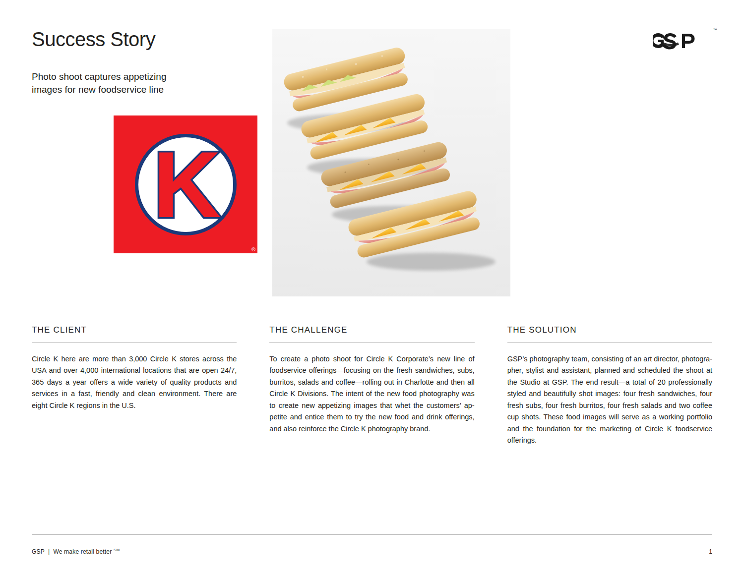Success Story
Photo shoot captures appetizing
images for new foodservice line
K
®
™
The Client
Circle K here are more than 3,000 Circle K stores across the USA and over 4,000 international locations that are open 24/7, 365 days a year offers a wide variety of quality products and services in a fast, friendly and clean environment. There are eight Circle K regions in the U.S.
The Challenge
To create a photo shoot for Circle K Corporate’s new line of foodservice offerings—focusing on the fresh sandwiches, subs, burritos, salads and coffee—rolling out in Charlotte and then all Circle K Divisions. The intent of the new food photography was to create new appetizing images that whet the customers’ appetite and entice them to try the new food and drink offerings, and also reinforce the Circle K photography brand.
The Solution
GSP’s photography team, consisting of an art director, photographer, stylist and assistant, planned and scheduled the shoot at the Studio at GSP. The end result—a total of 20 professionally styled and beautifully shot images: four fresh sandwiches, four fresh subs, four fresh burritos, four fresh salads and two coffee cup shots. These food images will serve as a working portfolio and the foundation for the marketing of Circle K foodservice offerings.
GSP | We make retail better SM
1